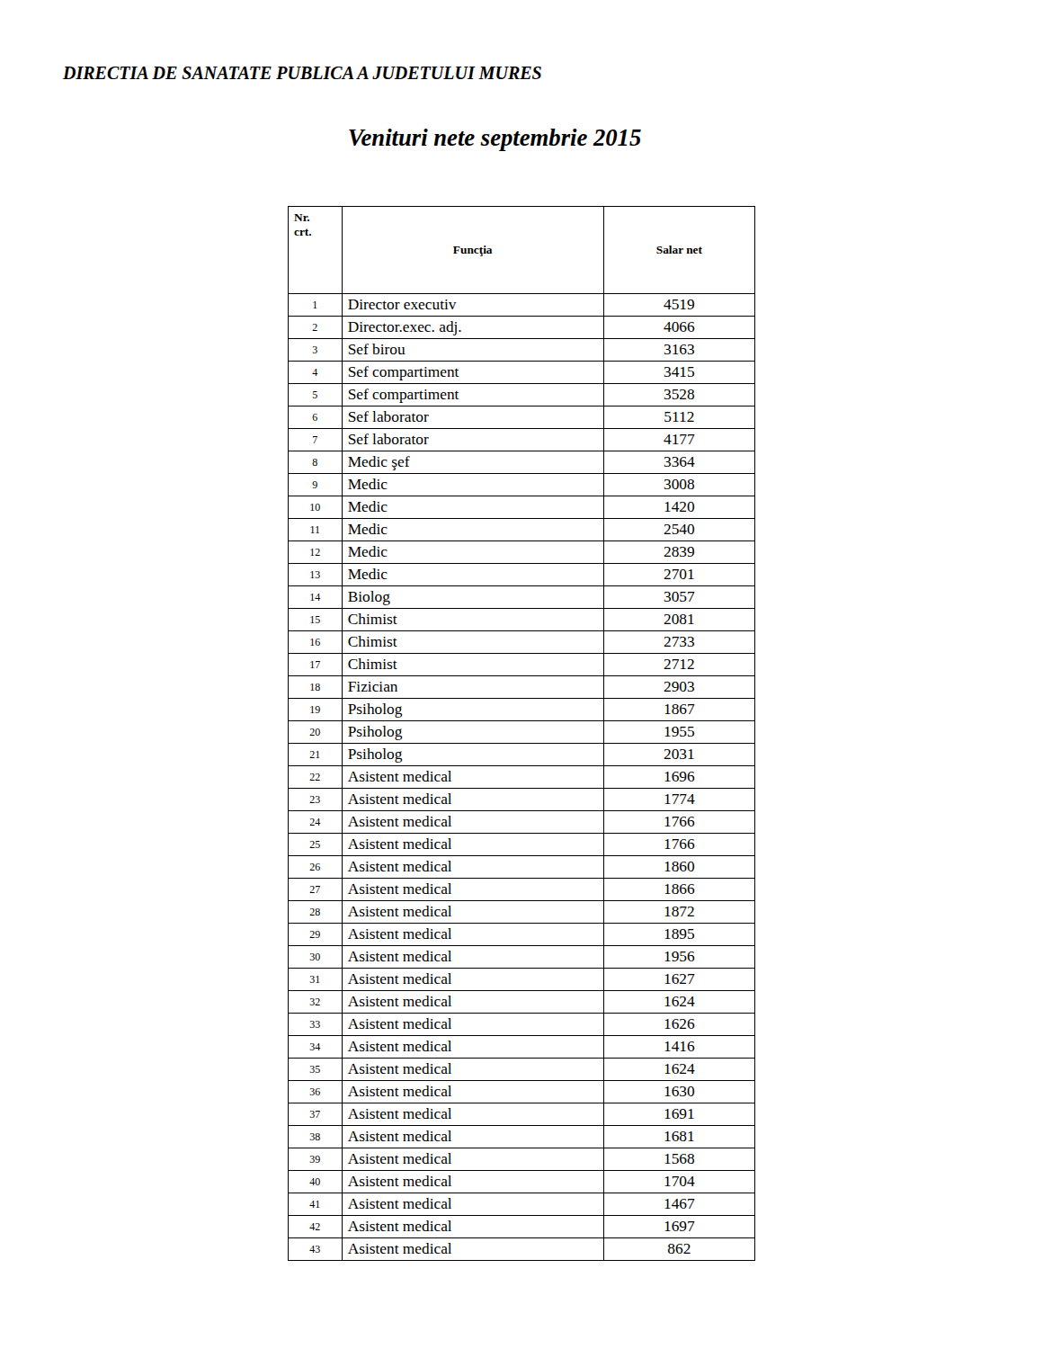DIRECTIA DE SANATATE PUBLICA A JUDETULUI MURES
Venituri nete septembrie 2015
| Nr. crt. | Funcţia | Salar net |
| --- | --- | --- |
| 1 | Director executiv | 4519 |
| 2 | Director.exec. adj. | 4066 |
| 3 | Sef birou | 3163 |
| 4 | Sef compartiment | 3415 |
| 5 | Sef compartiment | 3528 |
| 6 | Sef laborator | 5112 |
| 7 | Sef laborator | 4177 |
| 8 | Medic şef | 3364 |
| 9 | Medic | 3008 |
| 10 | Medic | 1420 |
| 11 | Medic | 2540 |
| 12 | Medic | 2839 |
| 13 | Medic | 2701 |
| 14 | Biolog | 3057 |
| 15 | Chimist | 2081 |
| 16 | Chimist | 2733 |
| 17 | Chimist | 2712 |
| 18 | Fizician | 2903 |
| 19 | Psiholog | 1867 |
| 20 | Psiholog | 1955 |
| 21 | Psiholog | 2031 |
| 22 | Asistent medical | 1696 |
| 23 | Asistent medical | 1774 |
| 24 | Asistent medical | 1766 |
| 25 | Asistent medical | 1766 |
| 26 | Asistent medical | 1860 |
| 27 | Asistent medical | 1866 |
| 28 | Asistent medical | 1872 |
| 29 | Asistent medical | 1895 |
| 30 | Asistent medical | 1956 |
| 31 | Asistent medical | 1627 |
| 32 | Asistent medical | 1624 |
| 33 | Asistent medical | 1626 |
| 34 | Asistent medical | 1416 |
| 35 | Asistent medical | 1624 |
| 36 | Asistent medical | 1630 |
| 37 | Asistent medical | 1691 |
| 38 | Asistent medical | 1681 |
| 39 | Asistent medical | 1568 |
| 40 | Asistent medical | 1704 |
| 41 | Asistent medical | 1467 |
| 42 | Asistent medical | 1697 |
| 43 | Asistent medical | 862 |